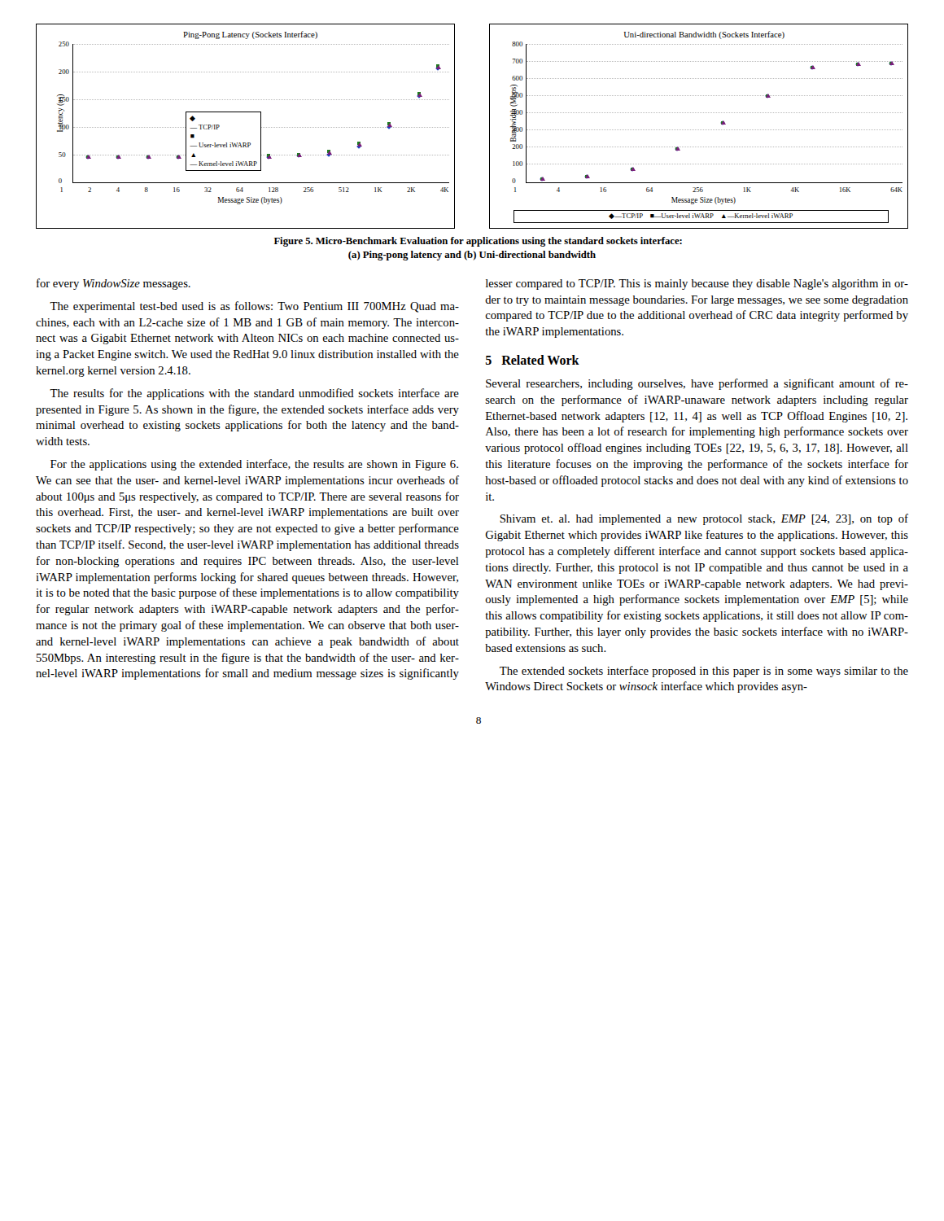Ping-Pong Latency (Sockets Interface)
Latency (us) 250 200 150 100 50 0
◆—TCP/IP
■—User-level iWARP
▲—Kernel-level iWARP
12481632641282565121K 2K 4K
Message Size (bytes)
Uni-directional Bandwidth (Sockets Interface)
Bandwidth (Mbps) 800 700 600 500 400 300 200 100 0
1416642561K 4K 16K 64K
Message Size (bytes)
◆—TCP/IP ■—User-level iWARP ▲—Kernel-level iWARP
Figure 5. Micro-Benchmark Evaluation for applications using the standard sockets interface:
(a) Ping-pong latency and (b) Uni-directional bandwidth
for every WindowSize messages.
The experimental test-bed used is as follows: Two Pentium III 700MHz Quad machines, each with an L2-cache size of 1 MB and 1 GB of main memory. The interconnect was a Gigabit Ethernet network with Alteon NICs on each machine connected using a Packet Engine switch. We used the RedHat 9.0 linux distribution installed with the kernel.org kernel version 2.4.18.
The results for the applications with the standard unmodified sockets interface are presented in Figure 5. As shown in the figure, the extended sockets interface adds very minimal overhead to existing sockets applications for both the latency and the bandwidth tests.
For the applications using the extended interface, the results are shown in Figure 6. We can see that the user- and kernel-level iWARP implementations incur overheads of about 100μs and 5μs respectively, as compared to TCP/IP. There are several reasons for this overhead. First, the user- and kernel-level iWARP implementations are built over sockets and TCP/IP respectively; so they are not expected to give a better performance than TCP/IP itself. Second, the user-level iWARP implementation has additional threads for non-blocking operations and requires IPC between threads. Also, the user-level iWARP implementation performs locking for shared queues between threads. However, it is to be noted that the basic purpose of these implementations is to allow compatibility for regular network adapters with iWARP-capable network adapters and the performance is not the primary goal of these implementation. We can observe that both user- and kernel-level iWARP implementations can achieve a peak bandwidth of about 550Mbps. An interesting result in the figure is that the bandwidth of the user- and kernel-level iWARP implementations for small and medium message sizes is significantly lesser compared to TCP/IP. This is mainly because they disable Nagle's algorithm in order to try to maintain message boundaries. For large messages, we see some degradation compared to TCP/IP due to the additional overhead of CRC data integrity performed by the iWARP implementations.
5 Related Work
Several researchers, including ourselves, have performed a significant amount of research on the performance of iWARP-unaware network adapters including regular Ethernet-based network adapters [12, 11, 4] as well as TCP Offload Engines [10, 2]. Also, there has been a lot of research for implementing high performance sockets over various protocol offload engines including TOEs [22, 19, 5, 6, 3, 17, 18]. However, all this literature focuses on the improving the performance of the sockets interface for host-based or offloaded protocol stacks and does not deal with any kind of extensions to it.
Shivam et. al. had implemented a new protocol stack, EMP [24, 23], on top of Gigabit Ethernet which provides iWARP like features to the applications. However, this protocol has a completely different interface and cannot support sockets based applications directly. Further, this protocol is not IP compatible and thus cannot be used in a WAN environment unlike TOEs or iWARP-capable network adapters. We had previously implemented a high performance sockets implementation over EMP [5]; while this allows compatibility for existing sockets applications, it still does not allow IP compatibility. Further, this layer only provides the basic sockets interface with no iWARP-based extensions as such.
The extended sockets interface proposed in this paper is in some ways similar to the Windows Direct Sockets or winsock interface which provides asyn-
8